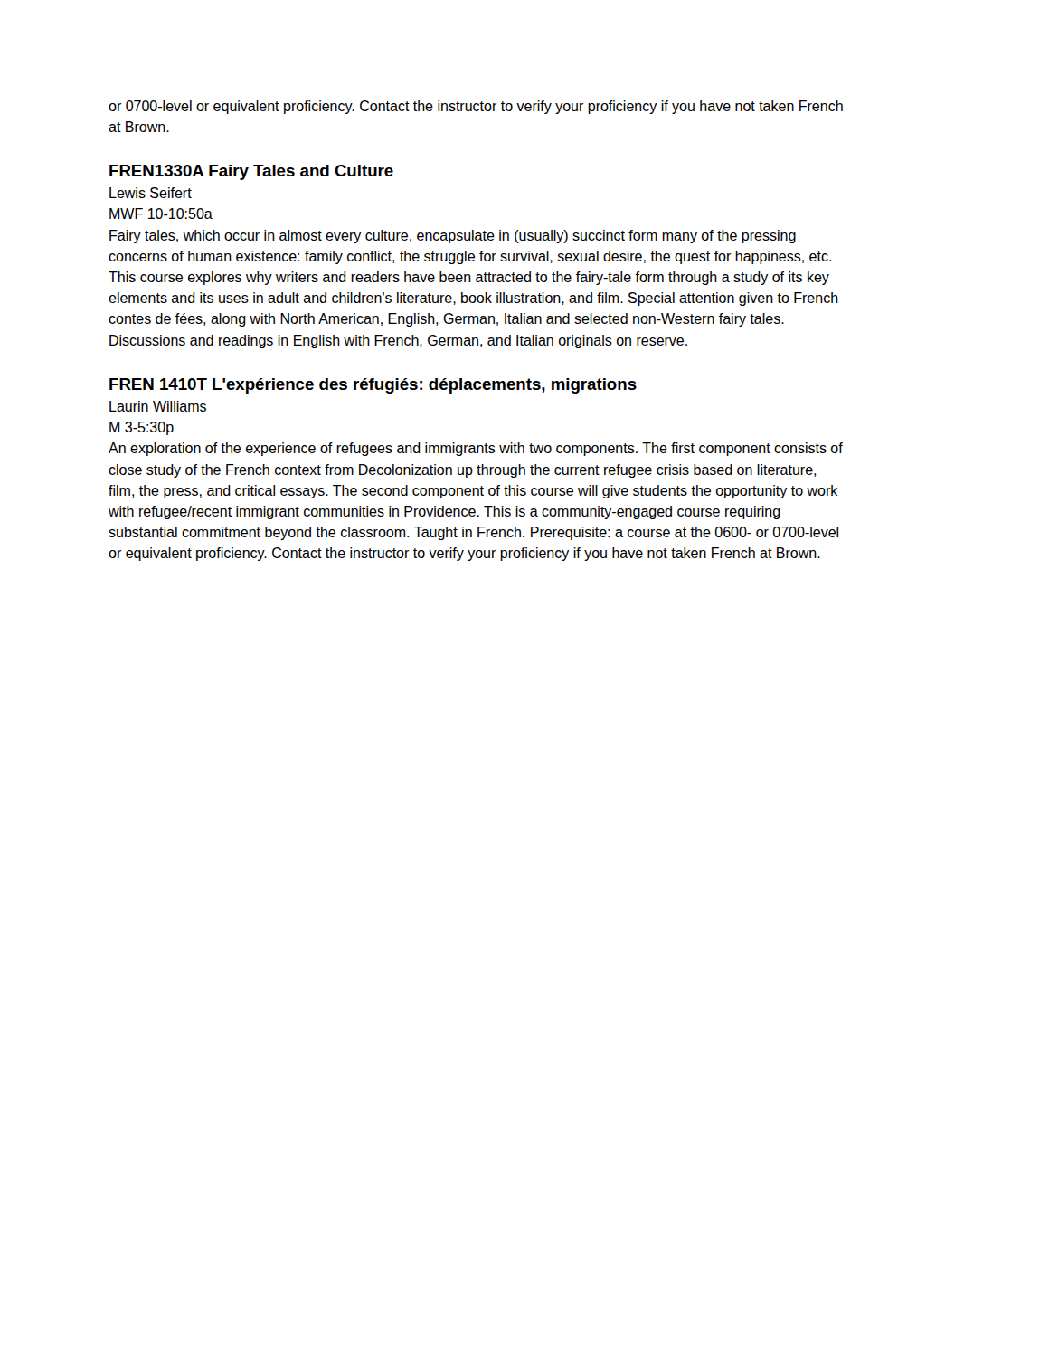or 0700-level or equivalent proficiency. Contact the instructor to verify your proficiency if you have not taken French at Brown.
FREN1330A Fairy Tales and Culture
Lewis Seifert
MWF 10-10:50a
Fairy tales, which occur in almost every culture, encapsulate in (usually) succinct form many of the pressing concerns of human existence: family conflict, the struggle for survival, sexual desire, the quest for happiness, etc. This course explores why writers and readers have been attracted to the fairy-tale form through a study of its key elements and its uses in adult and children's literature, book illustration, and film. Special attention given to French contes de fées, along with North American, English, German, Italian and selected non-Western fairy tales. Discussions and readings in English with French, German, and Italian originals on reserve.
FREN 1410T L'expérience des réfugiés: déplacements, migrations
Laurin Williams
M 3-5:30p
An exploration of the experience of refugees and immigrants with two components. The first component consists of close study of the French context from Decolonization up through the current refugee crisis based on literature, film, the press, and critical essays. The second component of this course will give students the opportunity to work with refugee/recent immigrant communities in Providence. This is a community-engaged course requiring substantial commitment beyond the classroom. Taught in French. Prerequisite: a course at the 0600- or 0700-level or equivalent proficiency. Contact the instructor to verify your proficiency if you have not taken French at Brown.